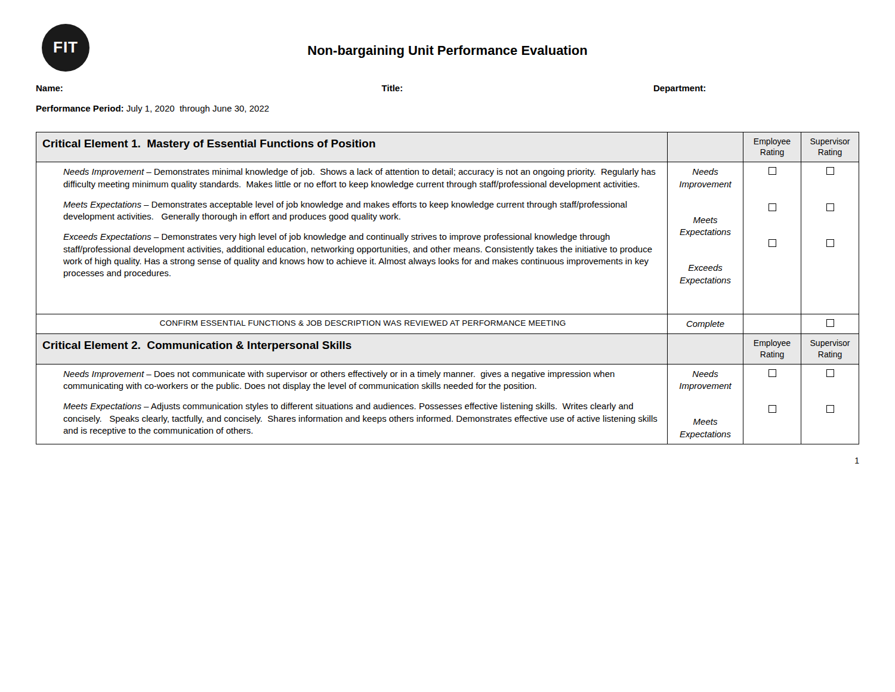FIT
Non-bargaining Unit Performance Evaluation
Name:
Title:
Department:
Performance Period: July 1, 2020 through June 30, 2022
| Critical Element 1. Mastery of Essential Functions of Position | | Employee Rating | Supervisor Rating |
| Needs Improvement – Demonstrates minimal knowledge of job. Shows a lack of attention to detail; accuracy is not an ongoing priority. Regularly has difficulty meeting minimum quality standards. Makes little or no effort to keep knowledge current through staff/professional development activities. Meets Expectations – Demonstrates acceptable level of job knowledge and makes efforts to keep knowledge current through staff/professional development activities. Generally thorough in effort and produces good quality work. Exceeds Expectations – Demonstrates very high level of job knowledge and continually strives to improve professional knowledge through staff/professional development activities, additional education, networking opportunities, and other means. Consistently takes the initiative to produce work of high quality. Has a strong sense of quality and knows how to achieve it. Almost always looks for and makes continuous improvements in key processes and procedures. | Needs Improvement Meets Expectations Exceeds Expectations | | |
| CONFIRM ESSENTIAL FUNCTIONS & JOB DESCRIPTION WAS REVIEWED AT PERFORMANCE MEETING | Complete | | |
| Critical Element 2. Communication & Interpersonal Skills | | Employee Rating | Supervisor Rating |
| Needs Improvement – Does not communicate with supervisor or others effectively or in a timely manner. gives a negative impression when communicating with co-workers or the public. Does not display the level of communication skills needed for the position. Meets Expectations – Adjusts communication styles to different situations and audiences. Possesses effective listening skills. Writes clearly and concisely. Speaks clearly, tactfully, and concisely. Shares information and keeps others informed. Demonstrates effective use of active listening skills and is receptive to the communication of others. | Needs Improvement Meets Expectations | | |
1